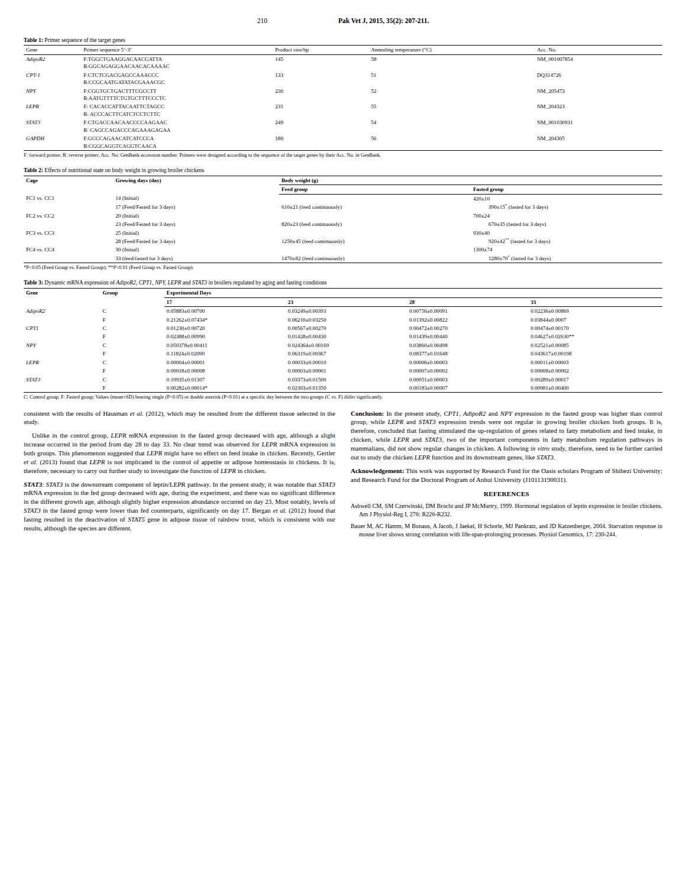210 Pak Vet J, 2015, 35(2): 207-211.
Table 1: Primer sequence of the target genes
| Gene | Primer sequence 5’-3’ | Product size/bp | Annealing temperature (°C) | Acc. No. |
| --- | --- | --- | --- | --- |
| AdipoR2 | F:TGGCTGAAGGACAACGATTA R:GGCAGAGGAACAACACAAAAC | 145 | 58 | NM_001007854 |
| CPT-1 | F:CTCTCGACGAGCCAAACCC R:CCGCAATGATATACGAAACGC | 133 | 51 | DQ314726 |
| NPY | F:CGGTGCTGACTTTCGCCTT R:AATGTTTTCTGTGCTTTCCCTC | 230 | 52 | NM_205473 |
| LEPR | F: CACACCATTACAATTCTAGCC R: ACCCACTTCATCTCCTCTTC | 231 | 55 | NM_204323 |
| STAT3 | F:CTGACCAACAACCCCAAGAAC R: CAGCCAGACCCAGAAAGAGAA | 249 | 54 | NM_001030931 |
| GAPDH | F:GCCCAGAACATCATCCCA R:CGGCAGGTCAGGTCAACA | 180 | 56 | NM_204305 |
F: forward primer; R: reverse primer; Acc. No: GenBank accession number. Primers were designed according to the sequence of the target genes by their Acc. No. in GenBank.
Table 2: Effects of nutritional state on body weight in growing broiler chickens
| Cage | Growing days (day) | Body weight (g) |
| --- | --- | --- |
| | | Feed group | Fasted group |
| FC1 vs. CC1 | 14 (Initial) | | 420±10 |
| | 17 (Feed/Fasted for 3 days) | 610±21 (feed continuously) | 390±15 * (fasted for 3 days) |
| FC2 vs. CC2 | 20 (Initial) | | 700±24 |
| | 23 (Feed/Fasted for 3 days) | 820±23 (feed continuously) | 670±35 (fasted for 3 days) |
| FC3 vs. CC3 | 25 (Initial) | | 930±40 |
| | 28 (Feed/Fasted for 3 days) | 1250±45 (feed continuously) | 920±42 ** (fasted for 3 days) |
| FC4 vs. CC4 | 30 (Initial) | | 1300±74 |
| | 33 (feed/fasted for 3 days) | 1470±82 (feed continuously) | 1280±70 * (fasted for 3 days) |
*P<0.05 (Feed Group vs. Fasted Group); **P<0.01 (Feed Group vs. Fasted Group).
Table 3: Dynamic mRNA expression of AdipoR2, CPT1, NPY, LEPR and STAT3 in broilers regulated by aging and fasting conditions
| Gene | Group | Experimental Days |
| --- | --- | --- |
| | | 17 | 23 | 28 | 33 |
| AdipoR2 | C | 0.05883±0.00700 | 0.03249±0.00393 | 0.00756±0.00091 | 0.02236±0.00869 |
| | F | 0.21262±0.07434* | 0.06210±0.03250 | 0.01392±0.00822 | 0.03844±0.0007 |
| CPT1 | C | 0.01230±0.00720 | 0.00567±0.00270 | 0.00472±0.00270 | 0.00474±0.00170 |
| | F | 0.02388±0.00990 | 0.01428±0.00430 | 0.01439±0.00440 | 0.04627±0.02630** |
| NPY | C | 0.050378±0.00411 | 0.024364±0.00169 | 0.03860±0.00498 | 0.02521±0.00085 |
| | F | 0.11824±0.02090 | 0.06319±0.00367 | 0.08377±0.01648 | 0.043617±0.00198 |
| LEPR | C | 0.00004±0.00001 | 0.00033±0.00010 | 0.00006±0.00003 | 0.00011±0.00003 |
| | F | 0.00018±0.00008 | 0.00003±0.00001 | 0.00007±0.00002 | 0.00008±0.00002 |
| STAT3 | C | 0.10935±0.01307 | 0.03373±0.01500 | 0.00051±0.00003 | 0.00289±0.00017 |
| | F | 0.00282±0.00014* | 0.02303±0.01350 | 0.00183±0.00007 | 0.00981±0.00400 |
C: Control group, F: Fasted group; Values (mean+SD) bearing single (P<0.05) or double asterisk (P<0.01) at a specific day between the two groups (C vs. F) differ significantly.
consistent with the results of Hausman et al. (2012), which may be resulted from the different tissue selected in the study.
Unlike in the control group, LEPR mRNA expression in the fasted group decreased with age, although a slight increase occurred in the period from day 28 to day 33. No clear trend was observed for LEPR mRNA expression in both groups. This phenomenon suggested that LEPR might have no effect on feed intake in chicken. Recently, Gertler et al. (2013) found that LEPR is not implicated in the control of appetite or adipose homeostasis in chickens. It is, therefore, necessary to carry out further study to investigate the function of LEPR in chicken.
STAT3: STAT3 is the downstream component of leptin/LEPR pathway. In the present study, it was notable that STAT3 mRNA expression in the fed group decreased with age, during the experiment, and there was no significant difference in the different growth age, although slightly higher expression abundance occurred on day 23. Most notably, levels of STAT3 in the fasted group were lower than fed counterparts, significantly on day 17. Bergan et al. (2012) found that fasting resulted in the deactivation of STAT5 gene in adipose tissue of rainbow trout, which is consistent with our results, although the species are different.
Conclusion: In the present study, CPT1, AdipoR2 and NPY expression in the fasted group was higher than control group, while LEPR and STAT3 expression trends were not regular in growing broiler chicken both groups. It is, therefore, concluded that fasting stimulated the up-regulation of genes related to fatty metabolism and feed intake, in chicken, while LEPR and STAT3, two of the important components in fatty metabolism regulation pathways in mammalians, did not show regular changes in chicken. A following in vitro study, therefore, need to be further carried out to study the chicken LEPR function and its downstream genes, like STAT3.
Acknowledgement: This work was supported by Research Fund for the Oasis scholars Program of Shihezi University; and Research Fund for the Doctoral Program of Anhui University (J10113190031).
References
Ashwell CM, SM Czerwinski, DM Brocht and JP McMurtry, 1999. Hormonal regulation of leptin expression in broiler chickens. Am J Physiol-Reg I, 276: R226-R232.
Bauer M, AC Hamm, M Bonaus, A Jacob, J Jaekel, H Schorle, MJ Pankratz, and JD Katzenberger, 2004. Starvation response in mouse liver shows strong correlation with life-span-prolonging processes. Physiol Genomics, 17: 230-244.